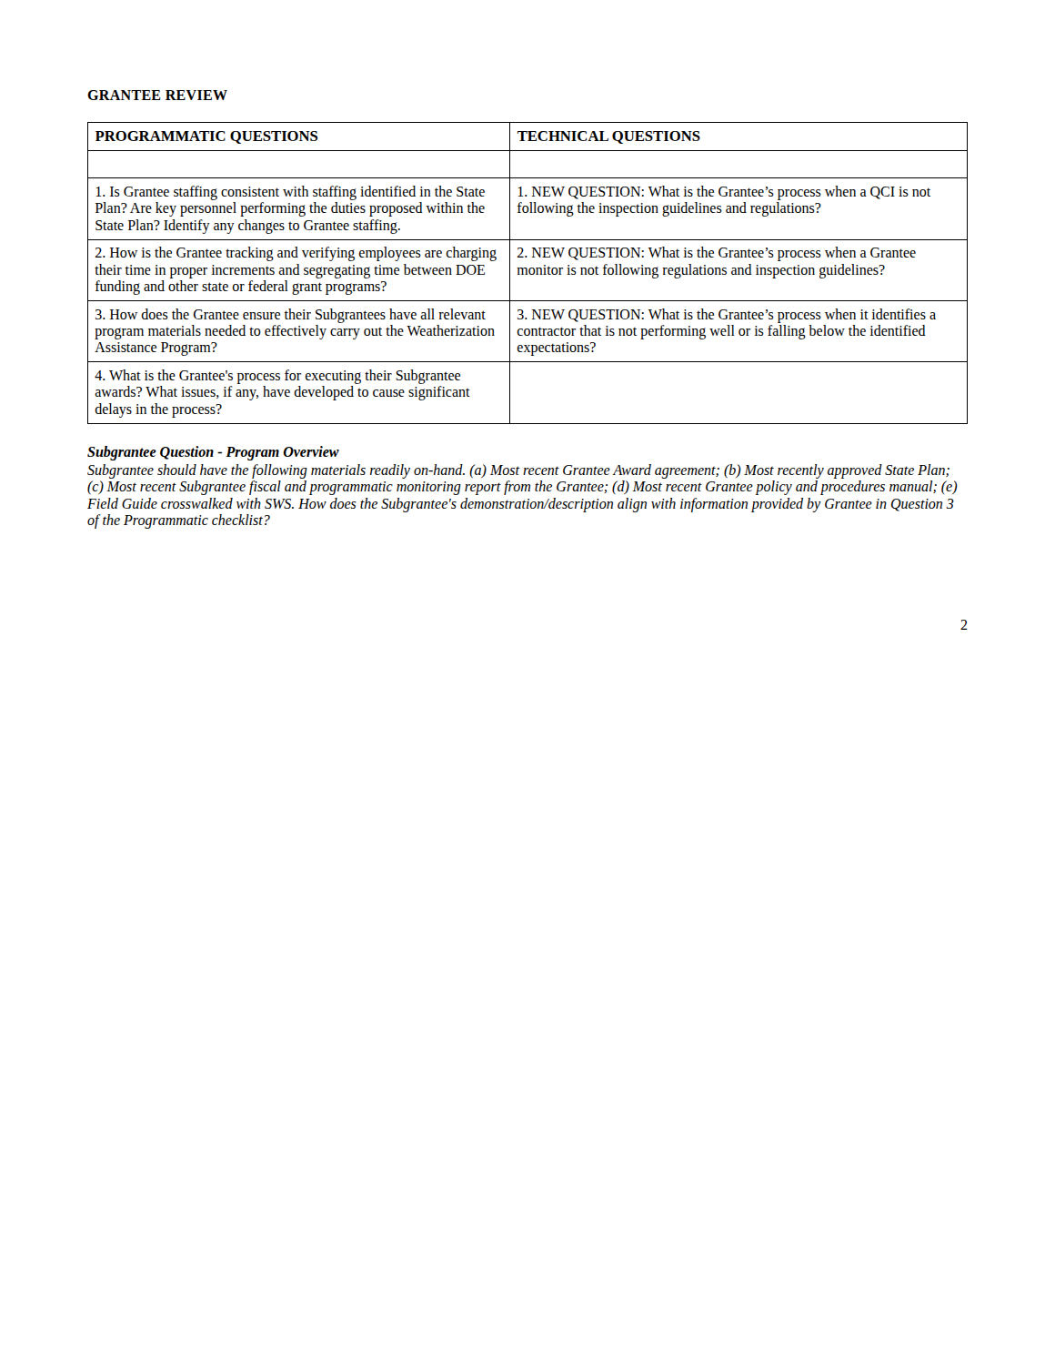GRANTEE REVIEW
| PROGRAMMATIC QUESTIONS | TECHNICAL QUESTIONS |
| --- | --- |
| 1. Is Grantee staffing consistent with staffing identified in the State Plan? Are key personnel performing the duties proposed within the State Plan? Identify any changes to Grantee staffing. | 1. NEW QUESTION: What is the Grantee’s process when a QCI is not following the inspection guidelines and regulations? |
| 2. How is the Grantee tracking and verifying employees are charging their time in proper increments and segregating time between DOE funding and other state or federal grant programs? | 2. NEW QUESTION: What is the Grantee’s process when a Grantee monitor is not following regulations and inspection guidelines? |
| 3. How does the Grantee ensure their Subgrantees have all relevant program materials needed to effectively carry out the Weatherization Assistance Program? | 3. NEW QUESTION: What is the Grantee’s process when it identifies a contractor that is not performing well or is falling below the identified expectations? |
| 4. What is the Grantee's process for executing their Subgrantee awards? What issues, if any, have developed to cause significant delays in the process? | |
Subgrantee Question - Program Overview
Subgrantee should have the following materials readily on-hand. (a) Most recent Grantee Award agreement; (b) Most recently approved State Plan; (c) Most recent Subgrantee fiscal and programmatic monitoring report from the Grantee; (d) Most recent Grantee policy and procedures manual; (e) Field Guide crosswalked with SWS. How does the Subgrantee's demonstration/description align with information provided by Grantee in Question 3 of the Programmatic checklist?
2